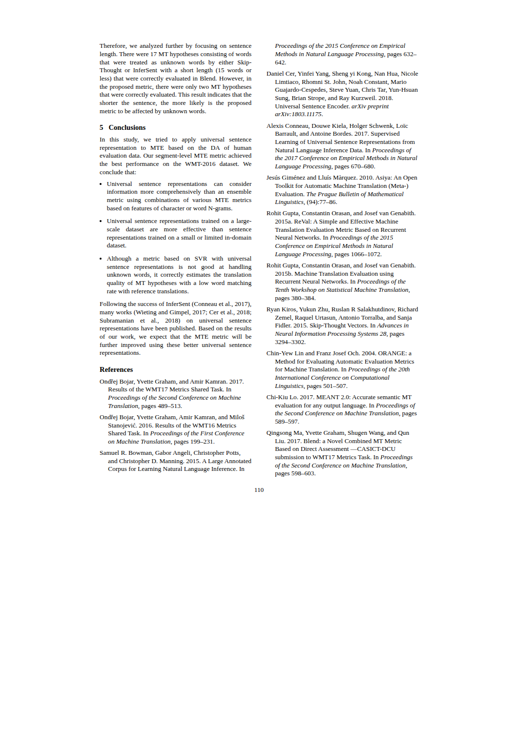Therefore, we analyzed further by focusing on sentence length. There were 17 MT hypotheses consisting of words that were treated as unknown words by either Skip-Thought or InferSent with a short length (15 words or less) that were correctly evaluated in Blend. However, in the proposed metric, there were only two MT hypotheses that were correctly evaluated. This result indicates that the shorter the sentence, the more likely is the proposed metric to be affected by unknown words.
5 Conclusions
In this study, we tried to apply universal sentence representation to MTE based on the DA of human evaluation data. Our segment-level MTE metric achieved the best performance on the WMT-2016 dataset. We conclude that:
Universal sentence representations can consider information more comprehensively than an ensemble metric using combinations of various MTE metrics based on features of character or word N-grams.
Universal sentence representations trained on a large-scale dataset are more effective than sentence representations trained on a small or limited in-domain dataset.
Although a metric based on SVR with universal sentence representations is not good at handling unknown words, it correctly estimates the translation quality of MT hypotheses with a low word matching rate with reference translations.
Following the success of InferSent (Conneau et al., 2017), many works (Wieting and Gimpel, 2017; Cer et al., 2018; Subramanian et al., 2018) on universal sentence representations have been published. Based on the results of our work, we expect that the MTE metric will be further improved using these better universal sentence representations.
References
Ondřej Bojar, Yvette Graham, and Amir Kamran. 2017. Results of the WMT17 Metrics Shared Task. In Proceedings of the Second Conference on Machine Translation, pages 489–513.
Ondřej Bojar, Yvette Graham, Amir Kamran, and Miloš Stanojević. 2016. Results of the WMT16 Metrics Shared Task. In Proceedings of the First Conference on Machine Translation, pages 199–231.
Samuel R. Bowman, Gabor Angeli, Christopher Potts, and Christopher D. Manning. 2015. A Large Annotated Corpus for Learning Natural Language Inference. In Proceedings of the 2015 Conference on Empirical Methods in Natural Language Processing, pages 632–642.
Daniel Cer, Yinfei Yang, Sheng yi Kong, Nan Hua, Nicole Limtiaco, Rhomni St. John, Noah Constant, Mario Guajardo-Cespedes, Steve Yuan, Chris Tar, Yun-Hsuan Sung, Brian Strope, and Ray Kurzweil. 2018. Universal Sentence Encoder. arXiv preprint arXiv:1803.11175.
Alexis Conneau, Douwe Kiela, Holger Schwenk, Loïc Barrault, and Antoine Bordes. 2017. Supervised Learning of Universal Sentence Representations from Natural Language Inference Data. In Proceedings of the 2017 Conference on Empirical Methods in Natural Language Processing, pages 670–680.
Jesús Giménez and Lluís Màrquez. 2010. Asiya: An Open Toolkit for Automatic Machine Translation (Meta-) Evaluation. The Prague Bulletin of Mathematical Linguistics, (94):77–86.
Rohit Gupta, Constantin Orasan, and Josef van Genabith. 2015a. ReVal: A Simple and Effective Machine Translation Evaluation Metric Based on Recurrent Neural Networks. In Proceedings of the 2015 Conference on Empirical Methods in Natural Language Processing, pages 1066–1072.
Rohit Gupta, Constantin Orasan, and Josef van Genabith. 2015b. Machine Translation Evaluation using Recurrent Neural Networks. In Proceedings of the Tenth Workshop on Statistical Machine Translation, pages 380–384.
Ryan Kiros, Yukun Zhu, Ruslan R Salakhutdinov, Richard Zemel, Raquel Urtasun, Antonio Torralba, and Sanja Fidler. 2015. Skip-Thought Vectors. In Advances in Neural Information Processing Systems 28, pages 3294–3302.
Chin-Yew Lin and Franz Josef Och. 2004. ORANGE: a Method for Evaluating Automatic Evaluation Metrics for Machine Translation. In Proceedings of the 20th International Conference on Computational Linguistics, pages 501–507.
Chi-Kiu Lo. 2017. MEANT 2.0: Accurate semantic MT evaluation for any output language. In Proceedings of the Second Conference on Machine Translation, pages 589–597.
Qingsong Ma, Yvette Graham, Shugen Wang, and Qun Liu. 2017. Blend: a Novel Combined MT Metric Based on Direct Assessment —CASICT-DCU submission to WMT17 Metrics Task. In Proceedings of the Second Conference on Machine Translation, pages 598–603.
110